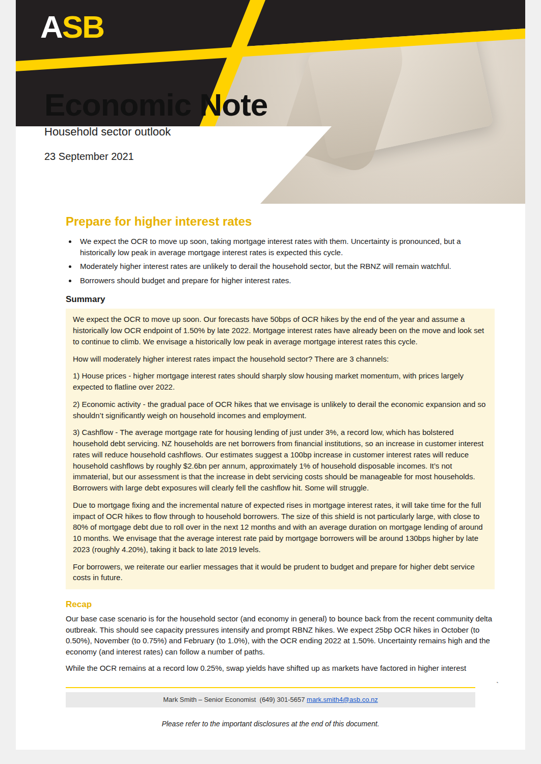ASB
Economic Note
Household sector outlook
23 September 2021
Prepare for higher interest rates
We expect the OCR to move up soon, taking mortgage interest rates with them. Uncertainty is pronounced, but a historically low peak in average mortgage interest rates is expected this cycle.
Moderately higher interest rates are unlikely to derail the household sector, but the RBNZ will remain watchful.
Borrowers should budget and prepare for higher interest rates.
Summary
We expect the OCR to move up soon. Our forecasts have 50bps of OCR hikes by the end of the year and assume a historically low OCR endpoint of 1.50% by late 2022. Mortgage interest rates have already been on the move and look set to continue to climb. We envisage a historically low peak in average mortgage interest rates this cycle.
How will moderately higher interest rates impact the household sector? There are 3 channels:
1) House prices - higher mortgage interest rates should sharply slow housing market momentum, with prices largely expected to flatline over 2022.
2) Economic activity - the gradual pace of OCR hikes that we envisage is unlikely to derail the economic expansion and so shouldn’t significantly weigh on household incomes and employment.
3) Cashflow - The average mortgage rate for housing lending of just under 3%, a record low, which has bolstered household debt servicing. NZ households are net borrowers from financial institutions, so an increase in customer interest rates will reduce household cashflows. Our estimates suggest a 100bp increase in customer interest rates will reduce household cashflows by roughly $2.6bn per annum, approximately 1% of household disposable incomes. It’s not immaterial, but our assessment is that the increase in debt servicing costs should be manageable for most households. Borrowers with large debt exposures will clearly fell the cashflow hit. Some will struggle.
Due to mortgage fixing and the incremental nature of expected rises in mortgage interest rates, it will take time for the full impact of OCR hikes to flow through to household borrowers. The size of this shield is not particularly large, with close to 80% of mortgage debt due to roll over in the next 12 months and with an average duration on mortgage lending of around 10 months. We envisage that the average interest rate paid by mortgage borrowers will be around 130bps higher by late 2023 (roughly 4.20%), taking it back to late 2019 levels.
For borrowers, we reiterate our earlier messages that it would be prudent to budget and prepare for higher debt service costs in future.
Recap
Our base case scenario is for the household sector (and economy in general) to bounce back from the recent community delta outbreak. This should see capacity pressures intensify and prompt RBNZ hikes. We expect 25bp OCR hikes in October (to 0.50%), November (to 0.75%) and February (to 1.0%), with the OCR ending 2022 at 1.50%. Uncertainty remains high and the economy (and interest rates) can follow a number of paths.
While the OCR remains at a record low 0.25%, swap yields have shifted up as markets have factored in higher interest
`
Mark Smith – Senior Economist (649) 301-5657 mark.smith4@asb.co.nz
Please refer to the important disclosures at the end of this document.